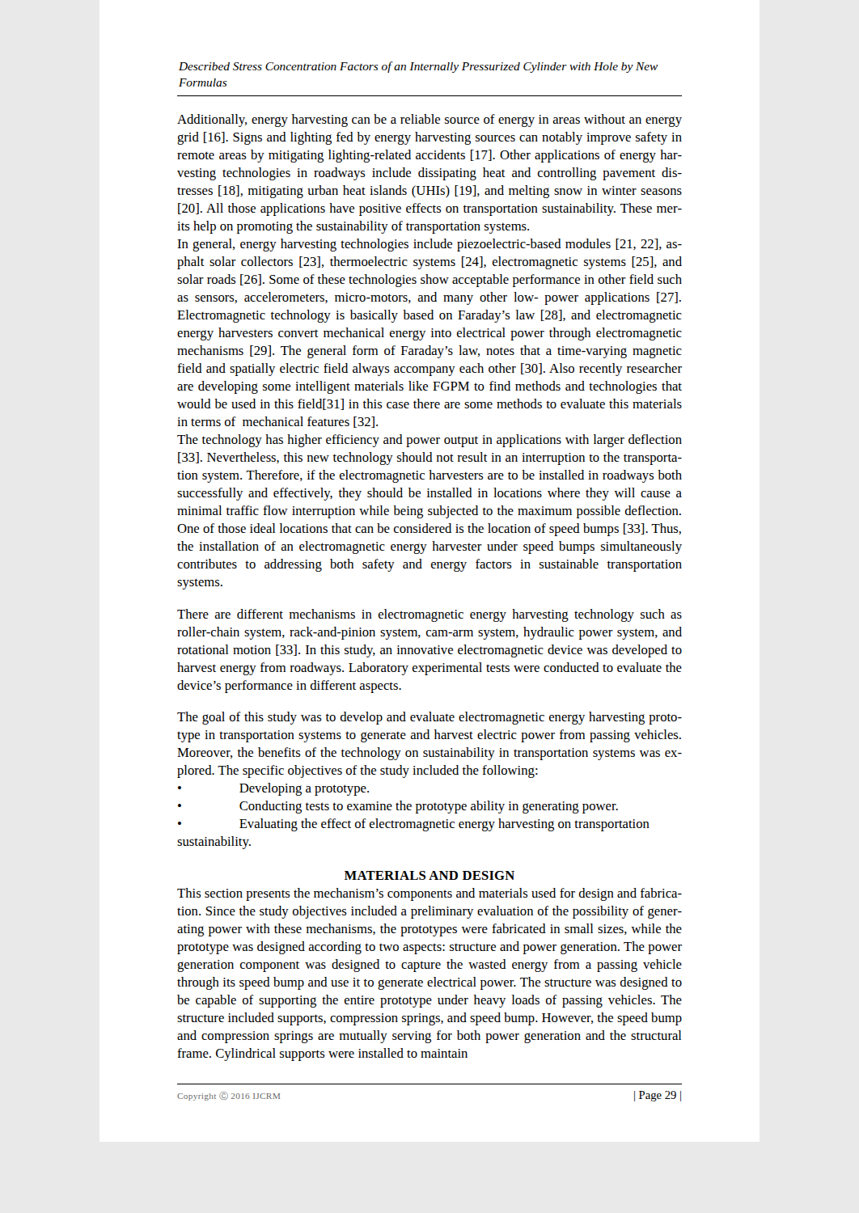Described Stress Concentration Factors of an Internally Pressurized Cylinder with Hole by New Formulas
Additionally, energy harvesting can be a reliable source of energy in areas without an energy grid [16]. Signs and lighting fed by energy harvesting sources can notably improve safety in remote areas by mitigating lighting-related accidents [17]. Other applications of energy harvesting technologies in roadways include dissipating heat and controlling pavement distresses [18], mitigating urban heat islands (UHIs) [19], and melting snow in winter seasons [20]. All those applications have positive effects on transportation sustainability. These merits help on promoting the sustainability of transportation systems.
In general, energy harvesting technologies include piezoelectric-based modules [21, 22], asphalt solar collectors [23], thermoelectric systems [24], electromagnetic systems [25], and solar roads [26]. Some of these technologies show acceptable performance in other field such as sensors, accelerometers, micro-motors, and many other low- power applications [27]. Electromagnetic technology is basically based on Faraday’s law [28], and electromagnetic energy harvesters convert mechanical energy into electrical power through electromagnetic mechanisms [29]. The general form of Faraday’s law, notes that a time-varying magnetic field and spatially electric field always accompany each other [30]. Also recently researcher are developing some intelligent materials like FGPM to find methods and technologies that would be used in this field[31] in this case there are some methods to evaluate this materials in terms of mechanical features [32].
The technology has higher efficiency and power output in applications with larger deflection [33]. Nevertheless, this new technology should not result in an interruption to the transportation system. Therefore, if the electromagnetic harvesters are to be installed in roadways both successfully and effectively, they should be installed in locations where they will cause a minimal traffic flow interruption while being subjected to the maximum possible deflection. One of those ideal locations that can be considered is the location of speed bumps [33]. Thus, the installation of an electromagnetic energy harvester under speed bumps simultaneously contributes to addressing both safety and energy factors in sustainable transportation systems.
There are different mechanisms in electromagnetic energy harvesting technology such as roller-chain system, rack-and-pinion system, cam-arm system, hydraulic power system, and rotational motion [33]. In this study, an innovative electromagnetic device was developed to harvest energy from roadways. Laboratory experimental tests were conducted to evaluate the device’s performance in different aspects.
The goal of this study was to develop and evaluate electromagnetic energy harvesting prototype in transportation systems to generate and harvest electric power from passing vehicles. Moreover, the benefits of the technology on sustainability in transportation systems was explored. The specific objectives of the study included the following:
•Developing a prototype.
•Conducting tests to examine the prototype ability in generating power.
•Evaluating the effect of electromagnetic energy harvesting on transportation sustainability.
MATERIALS AND DESIGN
This section presents the mechanism’s components and materials used for design and fabrication. Since the study objectives included a preliminary evaluation of the possibility of generating power with these mechanisms, the prototypes were fabricated in small sizes, while the prototype was designed according to two aspects: structure and power generation. The power generation component was designed to capture the wasted energy from a passing vehicle through its speed bump and use it to generate electrical power. The structure was designed to be capable of supporting the entire prototype under heavy loads of passing vehicles. The structure included supports, compression springs, and speed bump. However, the speed bump and compression springs are mutually serving for both power generation and the structural frame. Cylindrical supports were installed to maintain
Copyright Ⓒ 2016 IJCRM | Page 29 |